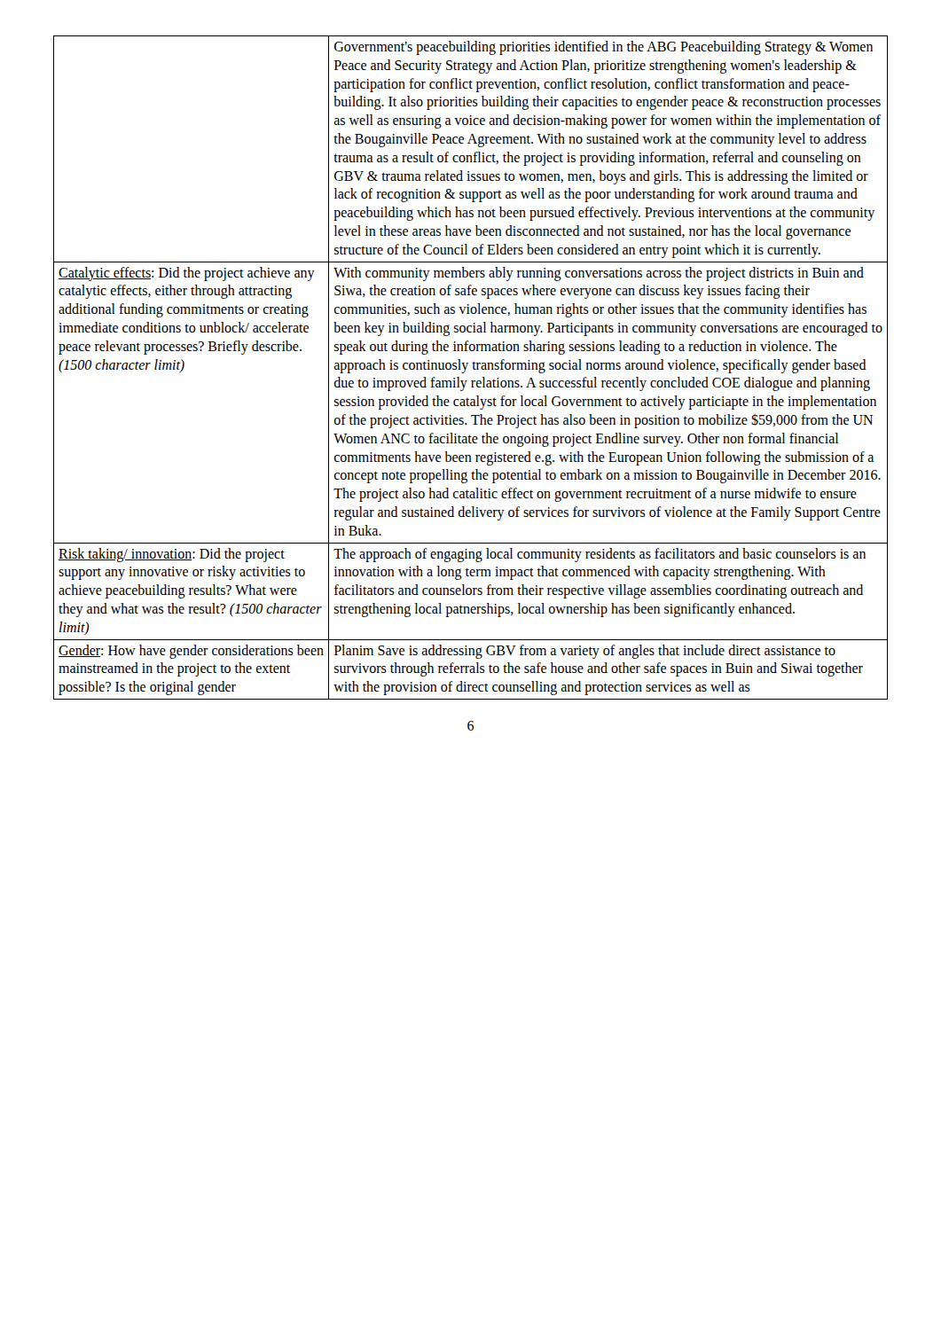| | Government's peacebuilding priorities identified in the ABG Peacebuilding Strategy & Women Peace and Security Strategy and Action Plan, prioritize strengthening women's leadership & participation for conflict prevention, conflict resolution, conflict transformation and peace-building. It also priorities building their capacities to engender peace & reconstruction processes as well as ensuring a voice and decision-making power for women within the implementation of the Bougainville Peace Agreement. With no sustained work at the community level to address trauma as a result of conflict, the project is providing information, referral and counseling on GBV & trauma related issues to women, men, boys and girls. This is addressing the limited or lack of recognition & support as well as the poor understanding for work around trauma and peacebuilding which has not been pursued effectively. Previous interventions at the community level in these areas have been disconnected and not sustained, nor has the local governance structure of the Council of Elders been considered an entry point which it is currently. |
| Catalytic effects : Did the project achieve any catalytic effects, either through attracting additional funding commitments or creating immediate conditions to unblock/ accelerate peace relevant processes? Briefly describe. (1500 character limit) | With community members ably running conversations across the project districts in Buin and Siwa, the creation of safe spaces where everyone can discuss key issues facing their communities, such as violence, human rights or other issues that the community identifies has been key in building social harmony. Participants in community conversations are encouraged to speak out during the information sharing sessions leading to a reduction in violence. The approach is continuosly transforming social norms around violence, specifically gender based due to improved family relations. A successful recently concluded COE dialogue and planning session provided the catalyst for local Government to actively particiapte in the implementation of the project activities. The Project has also been in position to mobilize $59,000 from the UN Women ANC to facilitate the ongoing project Endline survey. Other non formal financial commitments have been registered e.g. with the European Union following the submission of a concept note propelling the potential to embark on a mission to Bougainville in December 2016. The project also had catalitic effect on government recruitment of a nurse midwife to ensure regular and sustained delivery of services for survivors of violence at the Family Support Centre in Buka. |
| Risk taking/ innovation : Did the project support any innovative or risky activities to achieve peacebuilding results? What were they and what was the result? (1500 character limit) | The approach of engaging local community residents as facilitators and basic counselors is an innovation with a long term impact that commenced with capacity strengthening. With facilitators and counselors from their respective village assemblies coordinating outreach and strengthening local patnerships, local ownership has been significantly enhanced. |
| Gender : How have gender considerations been mainstreamed in the project to the extent possible? Is the original gender | Planim Save is addressing GBV from a variety of angles that include direct assistance to survivors through referrals to the safe house and other safe spaces in Buin and Siwai together with the provision of direct counselling and protection services as well as |
6